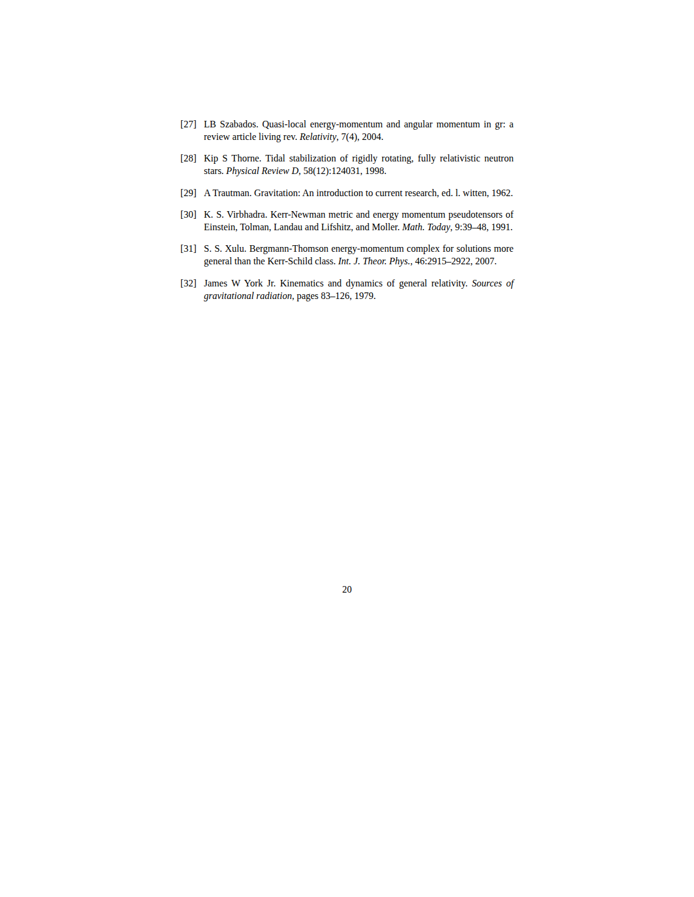[27] LB Szabados. Quasi-local energy-momentum and angular momentum in gr: a review article living rev. Relativity, 7(4), 2004.
[28] Kip S Thorne. Tidal stabilization of rigidly rotating, fully relativistic neutron stars. Physical Review D, 58(12):124031, 1998.
[29] A Trautman. Gravitation: An introduction to current research, ed. l. witten, 1962.
[30] K. S. Virbhadra. Kerr-Newman metric and energy momentum pseudotensors of Einstein, Tolman, Landau and Lifshitz, and Moller. Math. Today, 9:39–48, 1991.
[31] S. S. Xulu. Bergmann-Thomson energy-momentum complex for solutions more general than the Kerr-Schild class. Int. J. Theor. Phys., 46:2915–2922, 2007.
[32] James W York Jr. Kinematics and dynamics of general relativity. Sources of gravitational radiation, pages 83–126, 1979.
20